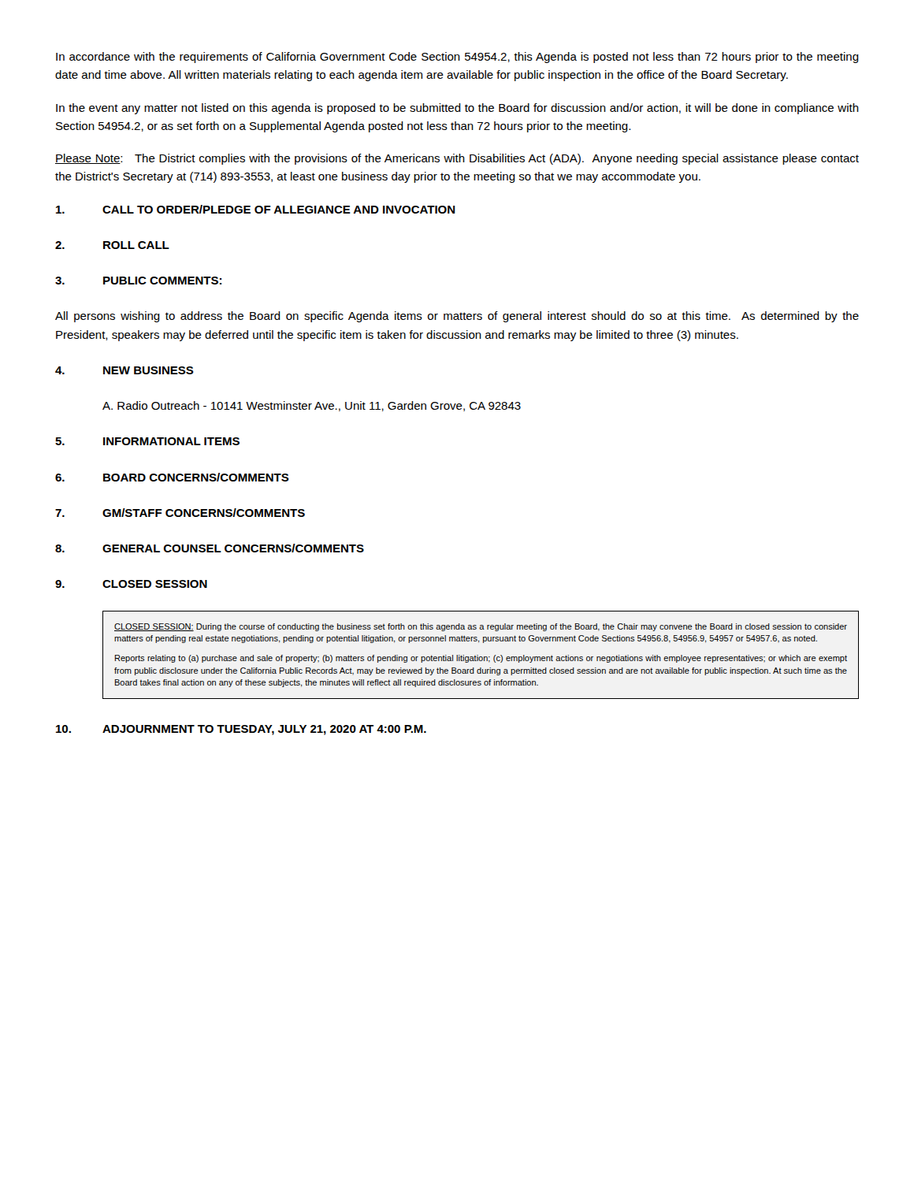In accordance with the requirements of California Government Code Section 54954.2, this Agenda is posted not less than 72 hours prior to the meeting date and time above. All written materials relating to each agenda item are available for public inspection in the office of the Board Secretary.
In the event any matter not listed on this agenda is proposed to be submitted to the Board for discussion and/or action, it will be done in compliance with Section 54954.2, or as set forth on a Supplemental Agenda posted not less than 72 hours prior to the meeting.
Please Note: The District complies with the provisions of the Americans with Disabilities Act (ADA). Anyone needing special assistance please contact the District's Secretary at (714) 893-3553, at least one business day prior to the meeting so that we may accommodate you.
1.
CALL TO ORDER/PLEDGE OF ALLEGIANCE AND INVOCATION
2.
ROLL CALL
3.
PUBLIC COMMENTS:
All persons wishing to address the Board on specific Agenda items or matters of general interest should do so at this time. As determined by the President, speakers may be deferred until the specific item is taken for discussion and remarks may be limited to three (3) minutes.
4.
NEW BUSINESS
A. Radio Outreach - 10141 Westminster Ave., Unit 11, Garden Grove, CA 92843
5.
INFORMATIONAL ITEMS
6.
BOARD CONCERNS/COMMENTS
7.
GM/STAFF CONCERNS/COMMENTS
8.
GENERAL COUNSEL CONCERNS/COMMENTS
9.
CLOSED SESSION
CLOSED SESSION: During the course of conducting the business set forth on this agenda as a regular meeting of the Board, the Chair may convene the Board in closed session to consider matters of pending real estate negotiations, pending or potential litigation, or personnel matters, pursuant to Government Code Sections 54956.8, 54956.9, 54957 or 54957.6, as noted.
Reports relating to (a) purchase and sale of property; (b) matters of pending or potential litigation; (c) employment actions or negotiations with employee representatives; or which are exempt from public disclosure under the California Public Records Act, may be reviewed by the Board during a permitted closed session and are not available for public inspection. At such time as the Board takes final action on any of these subjects, the minutes will reflect all required disclosures of information.
10.
ADJOURNMENT TO TUESDAY, JULY 21, 2020 AT 4:00 P.M.